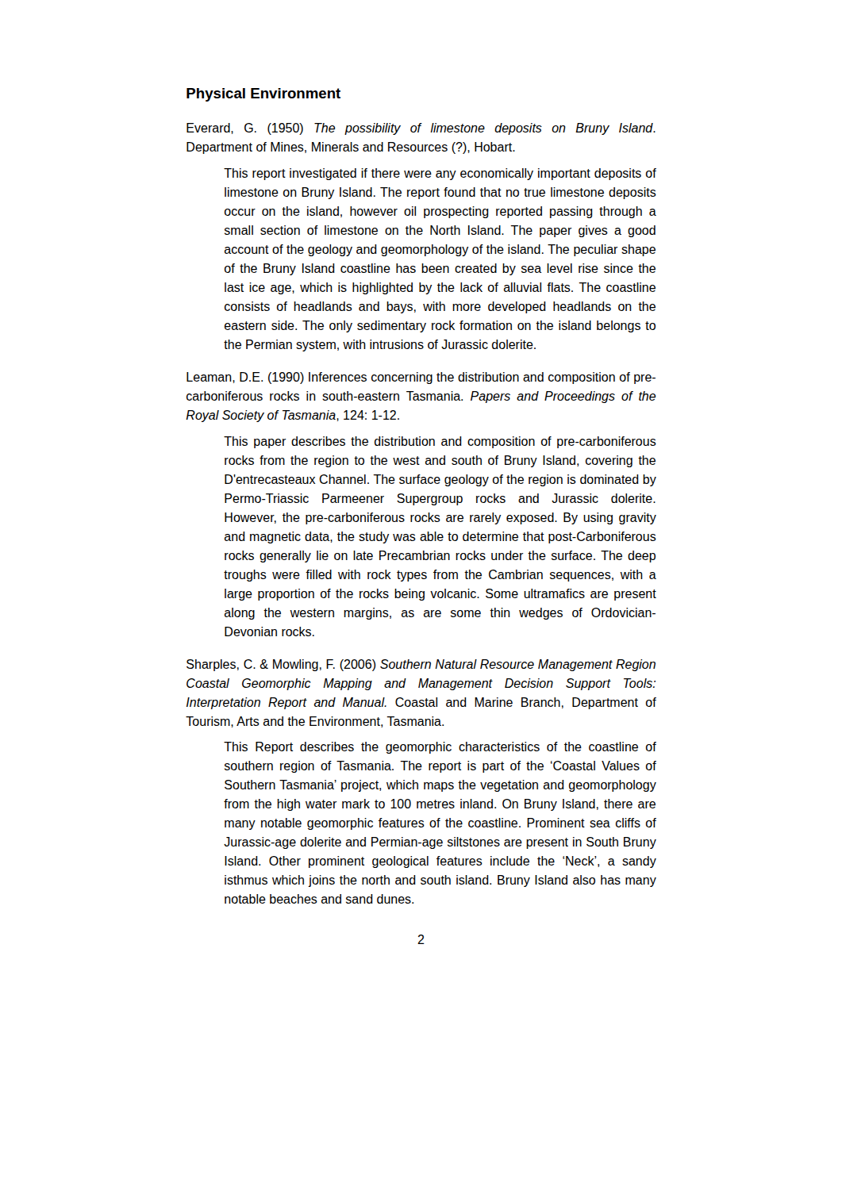Physical Environment
Everard, G. (1950) The possibility of limestone deposits on Bruny Island. Department of Mines, Minerals and Resources (?), Hobart.
This report investigated if there were any economically important deposits of limestone on Bruny Island. The report found that no true limestone deposits occur on the island, however oil prospecting reported passing through a small section of limestone on the North Island. The paper gives a good account of the geology and geomorphology of the island. The peculiar shape of the Bruny Island coastline has been created by sea level rise since the last ice age, which is highlighted by the lack of alluvial flats. The coastline consists of headlands and bays, with more developed headlands on the eastern side. The only sedimentary rock formation on the island belongs to the Permian system, with intrusions of Jurassic dolerite.
Leaman, D.E. (1990) Inferences concerning the distribution and composition of pre-carboniferous rocks in south-eastern Tasmania. Papers and Proceedings of the Royal Society of Tasmania, 124: 1-12.
This paper describes the distribution and composition of pre-carboniferous rocks from the region to the west and south of Bruny Island, covering the D'entrecasteaux Channel. The surface geology of the region is dominated by Permo-Triassic Parmeener Supergroup rocks and Jurassic dolerite. However, the pre-carboniferous rocks are rarely exposed. By using gravity and magnetic data, the study was able to determine that post-Carboniferous rocks generally lie on late Precambrian rocks under the surface. The deep troughs were filled with rock types from the Cambrian sequences, with a large proportion of the rocks being volcanic. Some ultramafics are present along the western margins, as are some thin wedges of Ordovician-Devonian rocks.
Sharples, C. & Mowling, F. (2006) Southern Natural Resource Management Region Coastal Geomorphic Mapping and Management Decision Support Tools: Interpretation Report and Manual. Coastal and Marine Branch, Department of Tourism, Arts and the Environment, Tasmania.
This Report describes the geomorphic characteristics of the coastline of southern region of Tasmania. The report is part of the ‘Coastal Values of Southern Tasmania’ project, which maps the vegetation and geomorphology from the high water mark to 100 metres inland. On Bruny Island, there are many notable geomorphic features of the coastline. Prominent sea cliffs of Jurassic-age dolerite and Permian-age siltstones are present in South Bruny Island. Other prominent geological features include the ‘Neck’, a sandy isthmus which joins the north and south island. Bruny Island also has many notable beaches and sand dunes.
2